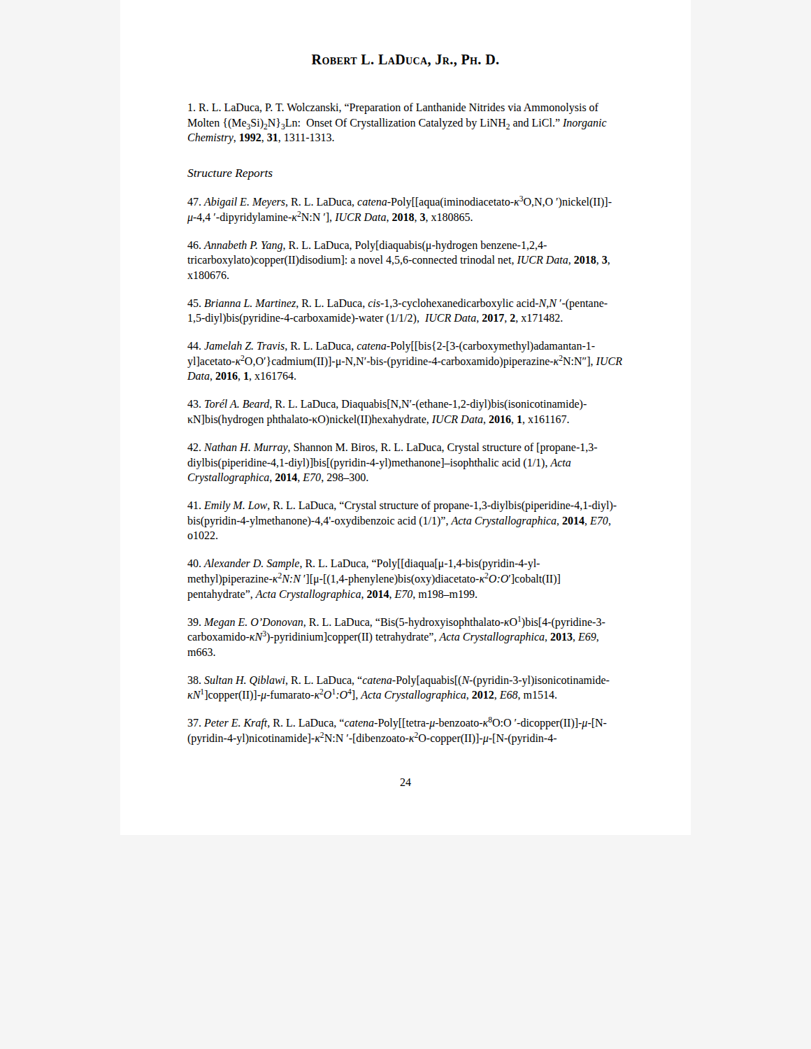Robert L. LaDuca, Jr., Ph. D.
1. R. L. LaDuca, P. T. Wolczanski, “Preparation of Lanthanide Nitrides via Ammonolysis of Molten {(Me3Si)2N}3Ln: Onset Of Crystallization Catalyzed by LiNH2 and LiCl.” Inorganic Chemistry, 1992, 31, 1311-1313.
Structure Reports
47. Abigail E. Meyers, R. L. LaDuca, catena-Poly[[aqua(iminodiacetato-κ3O,N,O ′)nickel(II)]-μ-4,4 ′-dipyridylamine-κ2N:N ′], IUCR Data, 2018, 3, x180865.
46. Annabeth P. Yang, R. L. LaDuca, Poly[diaquabis(μ-hydrogen benzene-1,2,4-tricarboxylato)copper(II)disodium]: a novel 4,5,6-connected trinodal net, IUCR Data, 2018, 3, x180676.
45. Brianna L. Martinez, R. L. LaDuca, cis-1,3-cyclohexanedicarboxylic acid-N,N ′-(pentane-1,5-diyl)bis(pyridine-4-carboxamide)-water (1/1/2), IUCR Data, 2017, 2, x171482.
44. Jamelah Z. Travis, R. L. LaDuca, catena-Poly[[bis{2-[3-(carboxymethyl)adamantan-1-yl]acetato-κ2O,O′}cadmium(II)]-μ-N,N′-bis-(pyridine-4-carboxamido)piperazine-κ2N:N″], IUCR Data, 2016, 1, x161764.
43. Torél A. Beard, R. L. LaDuca, Diaquabis[N,N′-(ethane-1,2-diyl)bis(isonicotinamide)-κN]bis(hydrogen phthalato-κO)nickel(II)hexahydrate, IUCR Data, 2016, 1, x161167.
42. Nathan H. Murray, Shannon M. Biros, R. L. LaDuca, Crystal structure of [propane-1,3-diylbis(piperidine-4,1-diyl)]bis[(pyridin-4-yl)methanone]–isophthalic acid (1/1), Acta Crystallographica, 2014, E70, 298–300.
41. Emily M. Low, R. L. LaDuca, “Crystal structure of propane-1,3-diylbis(piperidine-4,1-diyl)-bis(pyridin-4-ylmethanone)-4,4'-oxydibenzoic acid (1/1)”, Acta Crystallographica, 2014, E70, o1022.
40. Alexander D. Sample, R. L. LaDuca, “Poly[[diaqua[μ-1,4-bis(pyridin-4-yl-methyl)piperazine-κ2N:N ′][μ-[(1,4-phenylene)bis(oxy)diacetato-κ2O:O′]cobalt(II)] pentahydrate”, Acta Crystallographica, 2014, E70, m198–m199.
39. Megan E. O’Donovan, R. L. LaDuca, “Bis(5-hydroxyisophthalato-κ O1)bis[4-(pyridine-3-carboxamido-κN3)-pyridinium]copper(II) tetrahydrate”, Acta Crystallographica, 2013, E69, m663.
38. Sultan H. Qiblawi, R. L. LaDuca, “catena-Poly[aquabis[(N-(pyridin-3-yl)isonicotinamide-κN1]copper(II)]-μ-fumarato-κ2O1:O4], Acta Crystallographica, 2012, E68, m1514.
37. Peter E. Kraft, R. L. LaDuca, “catena-Poly[[tetra-μ-benzoato-κ8O:O ′-dicopper(II)]-μ-[N-(pyridin-4-yl)nicotinamide]-κ2N:N ′-[dibenzoato-κ2O-copper(II)]-μ-[N-(pyridin-4-
24